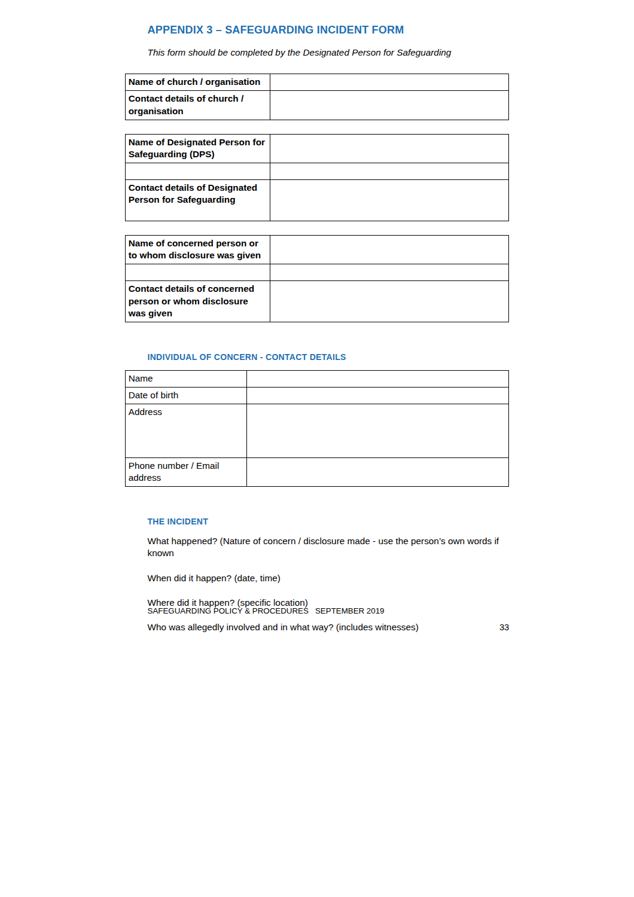APPENDIX 3 – SAFEGUARDING INCIDENT FORM
This form should be completed by the Designated Person for Safeguarding
| Name of church / organisation | |
| Contact details of church / organisation | |
| Name of Designated Person for Safeguarding (DPS) | |
| Contact details of Designated Person for Safeguarding | |
| Name of concerned person or to whom disclosure was given | |
| Contact details of concerned person or whom disclosure was given | |
INDIVIDUAL OF CONCERN - CONTACT DETAILS
| Name | |
| Date of birth | |
| Address | |
| Phone number / Email address | |
THE INCIDENT
What happened? (Nature of concern / disclosure made - use the person’s own words if known
When did it happen? (date, time)
Where did it happen? (specific location)
Who was allegedly involved and in what way? (includes witnesses)
SAFEGUARDING POLICY & PROCEDURES SEPTEMBER 2019
33